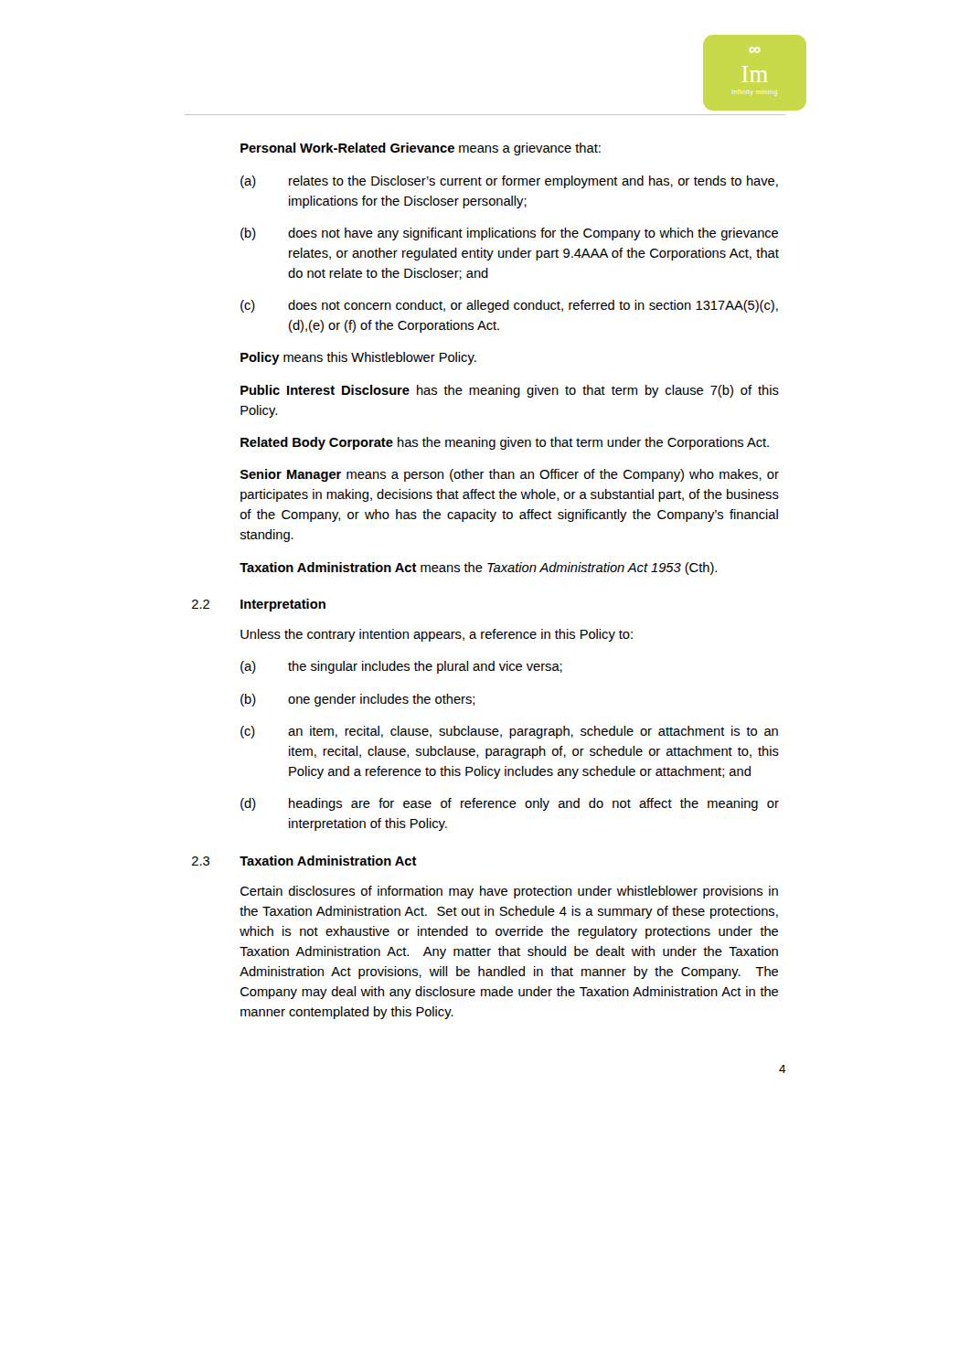∞
Im
Infinity mining
Personal Work-Related Grievance means a grievance that:
(a)
relates to the Discloser’s current or former employment and has, or tends to have, implications for the Discloser personally;
(b)
does not have any significant implications for the Company to which the grievance relates, or another regulated entity under part 9.4AAA of the Corporations Act, that do not relate to the Discloser; and
(c)
does not concern conduct, or alleged conduct, referred to in section 1317AA(5)(c),(d),(e) or (f) of the Corporations Act.
Policy means this Whistleblower Policy.
Public Interest Disclosure has the meaning given to that term by clause 7(b) of this Policy.
Related Body Corporate has the meaning given to that term under the Corporations Act.
Senior Manager means a person (other than an Officer of the Company) who makes, or participates in making, decisions that affect the whole, or a substantial part, of the business of the Company, or who has the capacity to affect significantly the Company’s financial standing.
Taxation Administration Act means the Taxation Administration Act 1953 (Cth).
2.2
Interpretation
Unless the contrary intention appears, a reference in this Policy to:
(a)
the singular includes the plural and vice versa;
(b)
one gender includes the others;
(c)
an item, recital, clause, subclause, paragraph, schedule or attachment is to an item, recital, clause, subclause, paragraph of, or schedule or attachment to, this Policy and a reference to this Policy includes any schedule or attachment; and
(d)
headings are for ease of reference only and do not affect the meaning or interpretation of this Policy.
2.3
Taxation Administration Act
Certain disclosures of information may have protection under whistleblower provisions in the Taxation Administration Act. Set out in Schedule 4 is a summary of these protections, which is not exhaustive or intended to override the regulatory protections under the Taxation Administration Act. Any matter that should be dealt with under the Taxation Administration Act provisions, will be handled in that manner by the Company. The Company may deal with any disclosure made under the Taxation Administration Act in the manner contemplated by this Policy.
4